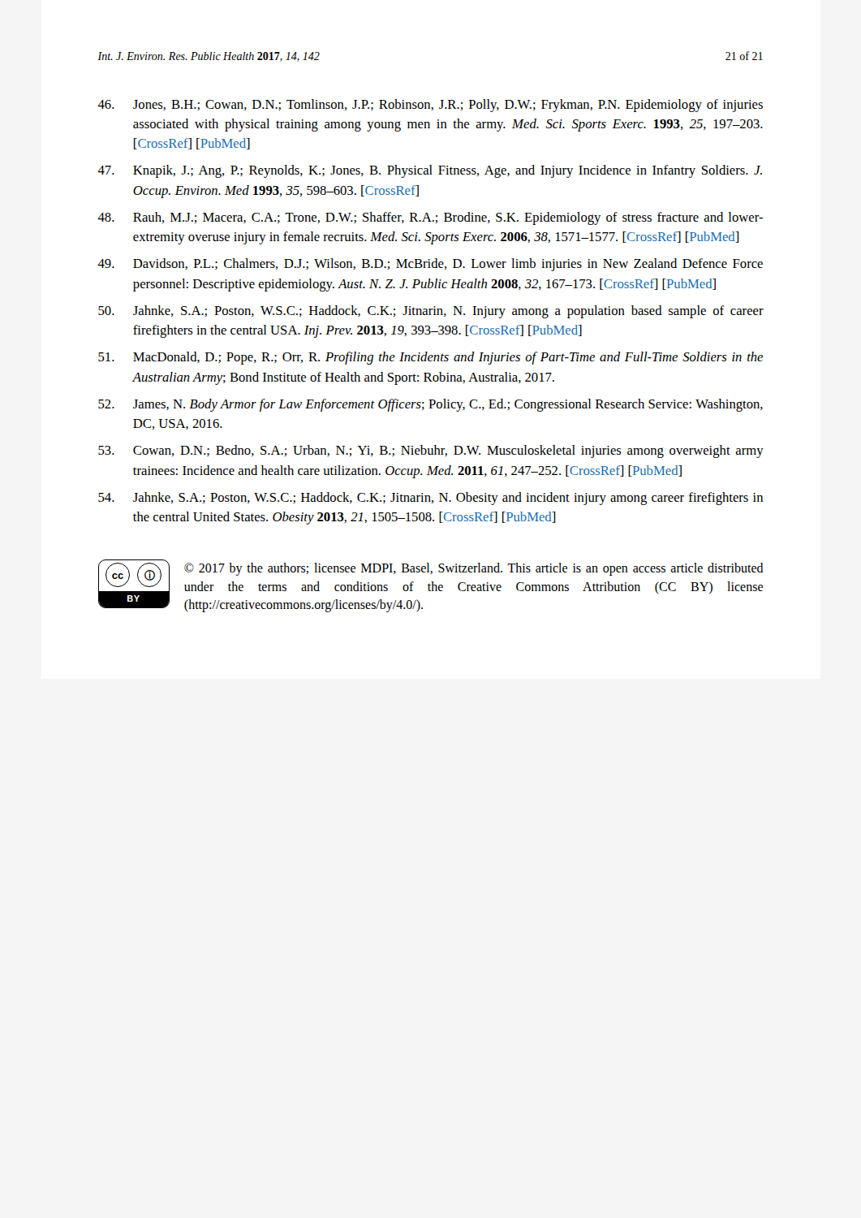Int. J. Environ. Res. Public Health 2017, 14, 142 21 of 21
Jones, B.H.; Cowan, D.N.; Tomlinson, J.P.; Robinson, J.R.; Polly, D.W.; Frykman, P.N. Epidemiology of injuries associated with physical training among young men in the army. Med. Sci. Sports Exerc. 1993, 25, 197–203. [CrossRef] [PubMed]
Knapik, J.; Ang, P.; Reynolds, K.; Jones, B. Physical Fitness, Age, and Injury Incidence in Infantry Soldiers. J. Occup. Environ. Med 1993, 35, 598–603. [CrossRef]
Rauh, M.J.; Macera, C.A.; Trone, D.W.; Shaffer, R.A.; Brodine, S.K. Epidemiology of stress fracture and lower-extremity overuse injury in female recruits. Med. Sci. Sports Exerc. 2006, 38, 1571–1577. [CrossRef] [PubMed]
Davidson, P.L.; Chalmers, D.J.; Wilson, B.D.; McBride, D. Lower limb injuries in New Zealand Defence Force personnel: Descriptive epidemiology. Aust. N. Z. J. Public Health 2008, 32, 167–173. [CrossRef] [PubMed]
Jahnke, S.A.; Poston, W.S.C.; Haddock, C.K.; Jitnarin, N. Injury among a population based sample of career firefighters in the central USA. Inj. Prev. 2013, 19, 393–398. [CrossRef] [PubMed]
MacDonald, D.; Pope, R.; Orr, R. Profiling the Incidents and Injuries of Part-Time and Full-Time Soldiers in the Australian Army; Bond Institute of Health and Sport: Robina, Australia, 2017.
James, N. Body Armor for Law Enforcement Officers; Policy, C., Ed.; Congressional Research Service: Washington, DC, USA, 2016.
Cowan, D.N.; Bedno, S.A.; Urban, N.; Yi, B.; Niebuhr, D.W. Musculoskeletal injuries among overweight army trainees: Incidence and health care utilization. Occup. Med. 2011, 61, 247–252. [CrossRef] [PubMed]
Jahnke, S.A.; Poston, W.S.C.; Haddock, C.K.; Jitnarin, N. Obesity and incident injury among career firefighters in the central United States. Obesity 2013, 21, 1505–1508. [CrossRef] [PubMed]
cc ⓘ
BY
© 2017 by the authors; licensee MDPI, Basel, Switzerland. This article is an open access article distributed under the terms and conditions of the Creative Commons Attribution (CC BY) license (http://creativecommons.org/licenses/by/4.0/).